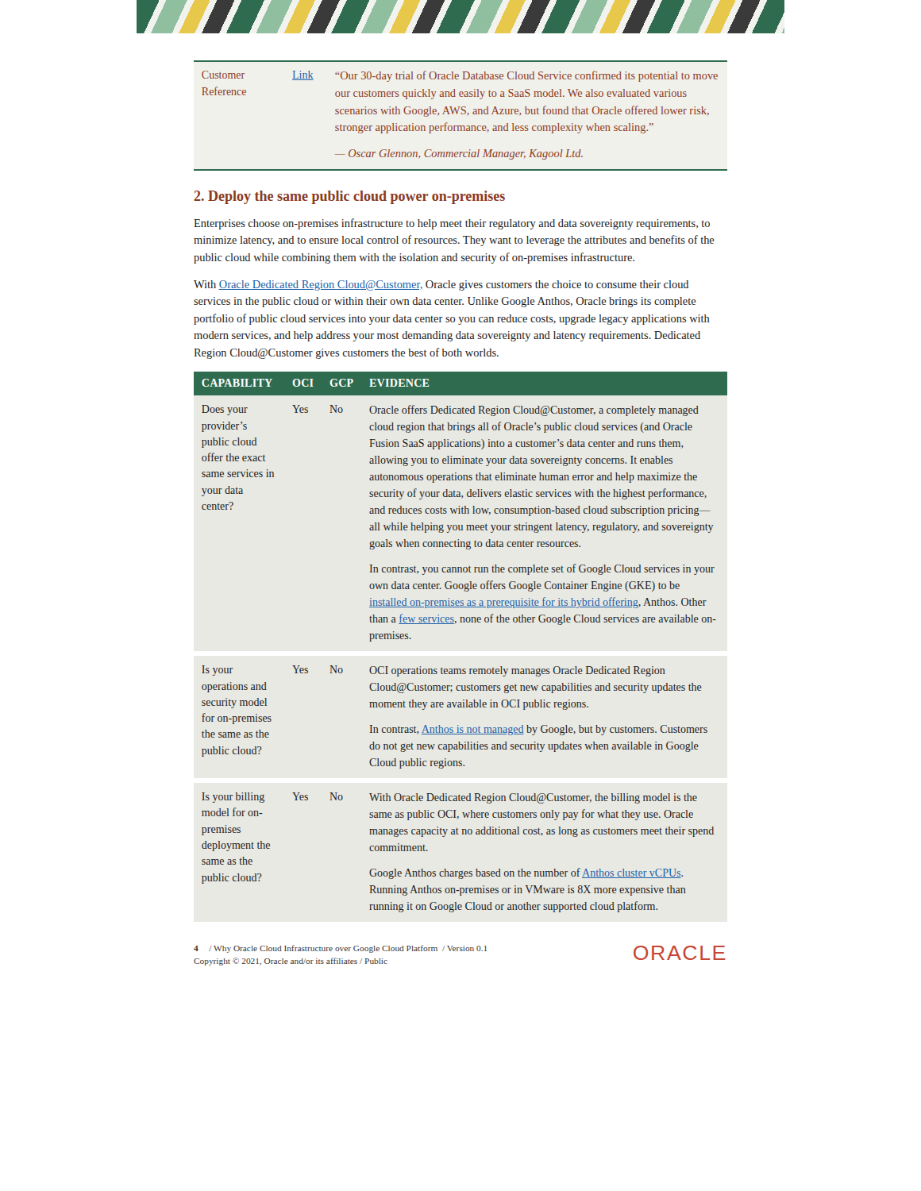| Customer Reference | Link | “Our 30-day trial of Oracle Database Cloud Service confirmed its potential to move our customers quickly and easily to a SaaS model. We also evaluated various scenarios with Google, AWS, and Azure, but found that Oracle offered lower risk, stronger application performance, and less complexity when scaling.” — Oscar Glennon, Commercial Manager, Kagool Ltd. |
2. Deploy the same public cloud power on-premises
Enterprises choose on-premises infrastructure to help meet their regulatory and data sovereignty requirements, to minimize latency, and to ensure local control of resources. They want to leverage the attributes and benefits of the public cloud while combining them with the isolation and security of on-premises infrastructure.
With Oracle Dedicated Region Cloud@Customer, Oracle gives customers the choice to consume their cloud services in the public cloud or within their own data center. Unlike Google Anthos, Oracle brings its complete portfolio of public cloud services into your data center so you can reduce costs, upgrade legacy applications with modern services, and help address your most demanding data sovereignty and latency requirements. Dedicated Region Cloud@Customer gives customers the best of both worlds.
| CAPABILITY | OCI | GCP | EVIDENCE |
| --- | --- | --- | --- |
| Does your provider’s public cloud offer the exact same services in your data center? | Yes | No | Oracle offers Dedicated Region Cloud@Customer, a completely managed cloud region that brings all of Oracle’s public cloud services (and Oracle Fusion SaaS applications) into a customer’s data center and runs them, allowing you to eliminate your data sovereignty concerns. It enables autonomous operations that eliminate human error and help maximize the security of your data, delivers elastic services with the highest performance, and reduces costs with low, consumption-based cloud subscription pricing—all while helping you meet your stringent latency, regulatory, and sovereignty goals when connecting to data center resources. In contrast, you cannot run the complete set of Google Cloud services in your own data center. Google offers Google Container Engine (GKE) to be installed on-premises as a prerequisite for its hybrid offering , Anthos. Other than a few services , none of the other Google Cloud services are available on-premises. |
| Is your operations and security model for on-premises the same as the public cloud? | Yes | No | OCI operations teams remotely manages Oracle Dedicated Region Cloud@Customer; customers get new capabilities and security updates the moment they are available in OCI public regions. In contrast, Anthos is not managed by Google, but by customers. Customers do not get new capabilities and security updates when available in Google Cloud public regions. |
| Is your billing model for on-premises deployment the same as the public cloud? | Yes | No | With Oracle Dedicated Region Cloud@Customer, the billing model is the same as public OCI, where customers only pay for what they use. Oracle manages capacity at no additional cost, as long as customers meet their spend commitment. Google Anthos charges based on the number of Anthos cluster vCPUs . Running Anthos on-premises or in VMware is 8X more expensive than running it on Google Cloud or another supported cloud platform. |
4/ Why Oracle Cloud Infrastructure over Google Cloud Platform / Version 0.1
Copyright © 2021, Oracle and/or its affiliates / Public
ORACLE